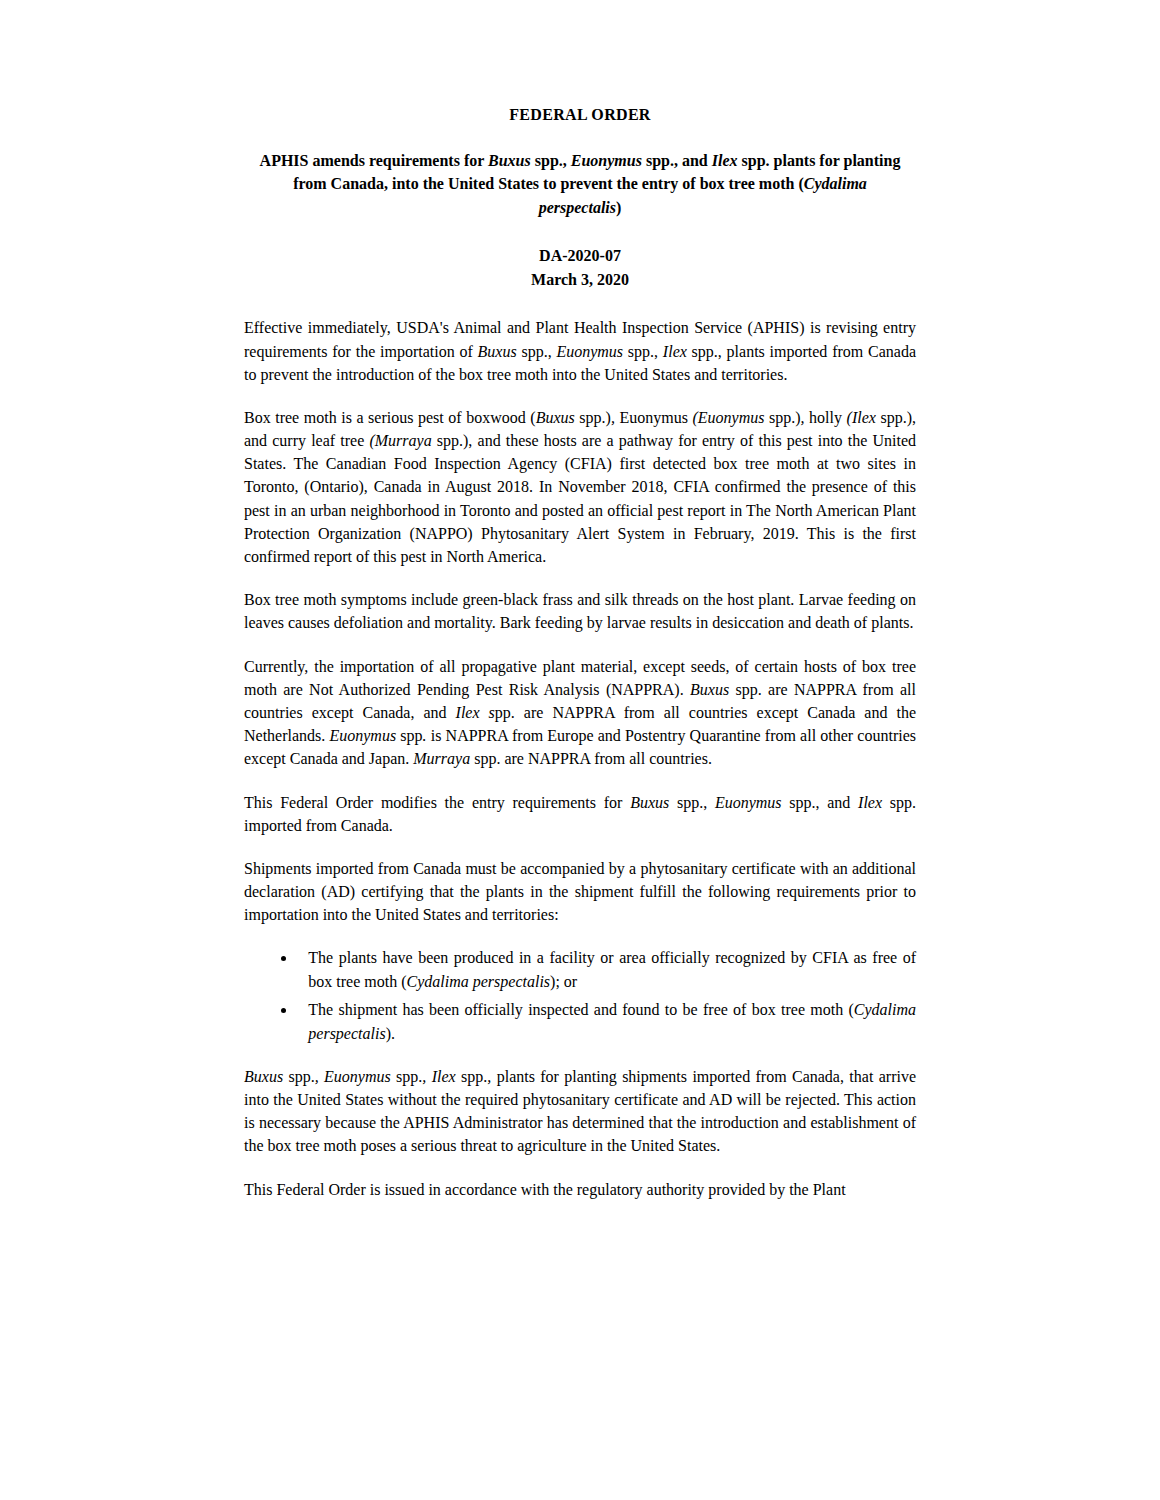FEDERAL ORDER
APHIS amends requirements for Buxus spp., Euonymus spp., and Ilex spp. plants for planting from Canada, into the United States to prevent the entry of box tree moth (Cydalima perspectalis)
DA-2020-07
March 3, 2020
Effective immediately, USDA's Animal and Plant Health Inspection Service (APHIS) is revising entry requirements for the importation of Buxus spp., Euonymus spp., Ilex spp., plants imported from Canada to prevent the introduction of the box tree moth into the United States and territories.
Box tree moth is a serious pest of boxwood (Buxus spp.), Euonymus (Euonymus spp.), holly (Ilex spp.), and curry leaf tree (Murraya spp.), and these hosts are a pathway for entry of this pest into the United States. The Canadian Food Inspection Agency (CFIA) first detected box tree moth at two sites in Toronto, (Ontario), Canada in August 2018. In November 2018, CFIA confirmed the presence of this pest in an urban neighborhood in Toronto and posted an official pest report in The North American Plant Protection Organization (NAPPO) Phytosanitary Alert System in February, 2019. This is the first confirmed report of this pest in North America.
Box tree moth symptoms include green-black frass and silk threads on the host plant. Larvae feeding on leaves causes defoliation and mortality. Bark feeding by larvae results in desiccation and death of plants.
Currently, the importation of all propagative plant material, except seeds, of certain hosts of box tree moth are Not Authorized Pending Pest Risk Analysis (NAPPRA). Buxus spp. are NAPPRA from all countries except Canada, and Ilex spp. are NAPPRA from all countries except Canada and the Netherlands. Euonymus spp. is NAPPRA from Europe and Postentry Quarantine from all other countries except Canada and Japan. Murraya spp. are NAPPRA from all countries.
This Federal Order modifies the entry requirements for Buxus spp., Euonymus spp., and Ilex spp. imported from Canada.
Shipments imported from Canada must be accompanied by a phytosanitary certificate with an additional declaration (AD) certifying that the plants in the shipment fulfill the following requirements prior to importation into the United States and territories:
The plants have been produced in a facility or area officially recognized by CFIA as free of box tree moth (Cydalima perspectalis); or
The shipment has been officially inspected and found to be free of box tree moth (Cydalima perspectalis).
Buxus spp., Euonymus spp., Ilex spp., plants for planting shipments imported from Canada, that arrive into the United States without the required phytosanitary certificate and AD will be rejected. This action is necessary because the APHIS Administrator has determined that the introduction and establishment of the box tree moth poses a serious threat to agriculture in the United States.
This Federal Order is issued in accordance with the regulatory authority provided by the Plant